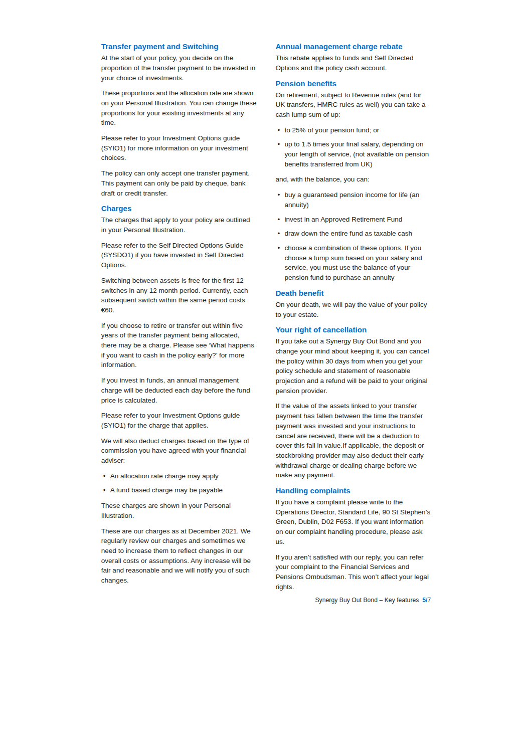Transfer payment and Switching
At the start of your policy, you decide on the proportion of the transfer payment to be invested in your choice of investments.
These proportions and the allocation rate are shown on your Personal Illustration. You can change these proportions for your existing investments at any time.
Please refer to your Investment Options guide (SYIO1) for more information on your investment choices.
The policy can only accept one transfer payment. This payment can only be paid by cheque, bank draft or credit transfer.
Charges
The charges that apply to your policy are outlined in your Personal Illustration.
Please refer to the Self Directed Options Guide (SYSDO1) if you have invested in Self Directed Options.
Switching between assets is free for the first 12 switches in any 12 month period. Currently, each subsequent switch within the same period costs €60.
If you choose to retire or transfer out within five years of the transfer payment being allocated, there may be a charge. Please see ‘What happens if you want to cash in the policy early?’ for more information.
If you invest in funds, an annual management charge will be deducted each day before the fund price is calculated.
Please refer to your Investment Options guide (SYIO1) for the charge that applies.
We will also deduct charges based on the type of commission you have agreed with your financial adviser:
An allocation rate charge may apply
A fund based charge may be payable
These charges are shown in your Personal Illustration.
These are our charges as at December 2021. We regularly review our charges and sometimes we need to increase them to reflect changes in our overall costs or assumptions. Any increase will be fair and reasonable and we will notify you of such changes.
Annual management charge rebate
This rebate applies to funds and Self Directed Options and the policy cash account.
Pension benefits
On retirement, subject to Revenue rules (and for UK transfers, HMRC rules as well) you can take a cash lump sum of up:
to 25% of your pension fund; or
up to 1.5 times your final salary, depending on your length of service, (not available on pension benefits transferred from UK)
and, with the balance, you can:
buy a guaranteed pension income for life (an annuity)
invest in an Approved Retirement Fund
draw down the entire fund as taxable cash
choose a combination of these options. If you choose a lump sum based on your salary and service, you must use the balance of your pension fund to purchase an annuity
Death benefit
On your death, we will pay the value of your policy to your estate.
Your right of cancellation
If you take out a Synergy Buy Out Bond and you change your mind about keeping it, you can cancel the policy within 30 days from when you get your policy schedule and statement of reasonable projection and a refund will be paid to your original pension provider.
If the value of the assets linked to your transfer payment has fallen between the time the transfer payment was invested and your instructions to cancel are received, there will be a deduction to cover this fall in value.If applicable, the deposit or stockbroking provider may also deduct their early withdrawal charge or dealing charge before we make any payment.
Handling complaints
If you have a complaint please write to the Operations Director, Standard Life, 90 St Stephen’s Green, Dublin, D02 F653. If you want information on our complaint handling procedure, please ask us.
If you aren’t satisfied with our reply, you can refer your complaint to the Financial Services and Pensions Ombudsman. This won’t affect your legal rights.
Synergy Buy Out Bond – Key features 5/7